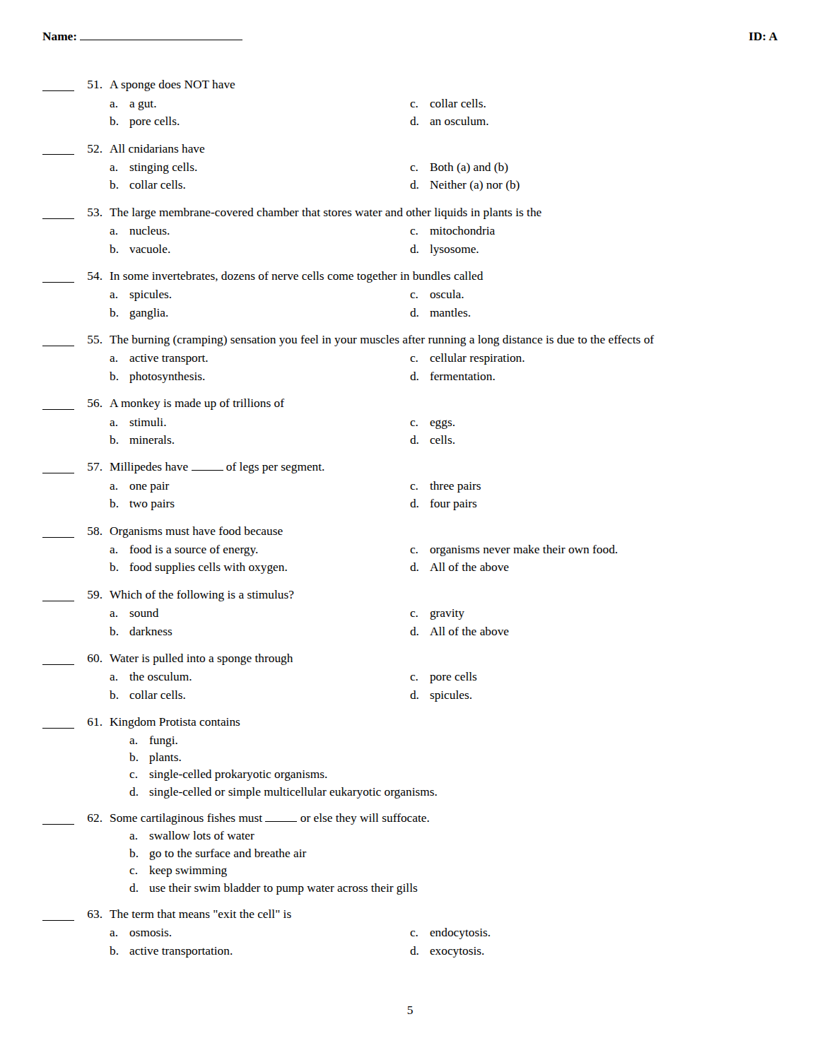Name:
ID: A
51. A sponge does NOT have
| a. | a gut. | c. | collar cells. |
| b. | pore cells. | d. | an osculum. |
52. All cnidarians have
| a. | stinging cells. | c. | Both (a) and (b) |
| b. | collar cells. | d. | Neither (a) nor (b) |
53. The large membrane-covered chamber that stores water and other liquids in plants is the
| a. | nucleus. | c. | mitochondria |
| b. | vacuole. | d. | lysosome. |
54. In some invertebrates, dozens of nerve cells come together in bundles called
| a. | spicules. | c. | oscula. |
| b. | ganglia. | d. | mantles. |
55. The burning (cramping) sensation you feel in your muscles after running a long distance is due to the effects of
| a. | active transport. | c. | cellular respiration. |
| b. | photosynthesis. | d. | fermentation. |
56. A monkey is made up of trillions of
| a. | stimuli. | c. | eggs. |
| b. | minerals. | d. | cells. |
57. Millipedes have of legs per segment.
| a. | one pair | c. | three pairs |
| b. | two pairs | d. | four pairs |
58. Organisms must have food because
| a. | food is a source of energy. | c. | organisms never make their own food. |
| b. | food supplies cells with oxygen. | d. | All of the above |
59. Which of the following is a stimulus?
| a. | sound | c. | gravity |
| b. | darkness | d. | All of the above |
60. Water is pulled into a sponge through
| a. | the osculum. | c. | pore cells |
| b. | collar cells. | d. | spicules. |
61. Kingdom Protista contains
a. fungi.
b. plants.
c. single-celled prokaryotic organisms.
d. single-celled or simple multicellular eukaryotic organisms.
62. Some cartilaginous fishes must or else they will suffocate.
a. swallow lots of water
b. go to the surface and breathe air
c. keep swimming
d. use their swim bladder to pump water across their gills
63. The term that means "exit the cell" is
| a. | osmosis. | c. | endocytosis. |
| b. | active transportation. | d. | exocytosis. |
5